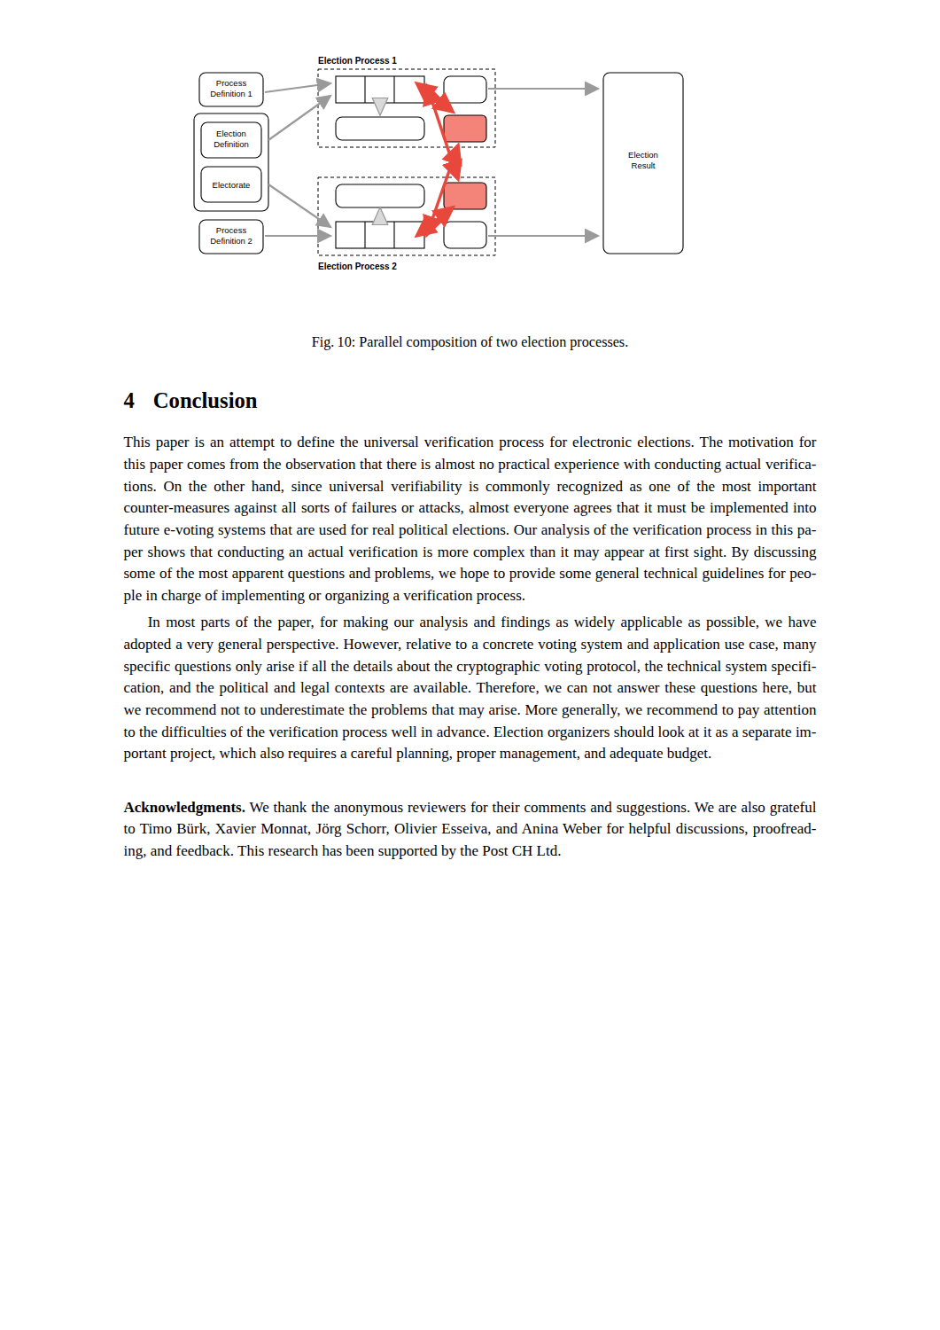Election Process 1 Election Process 2 Process Definition 1 Election Definition Electorate Process Definition 2 Election Result
Fig. 10: Parallel composition of two election processes.
4 Conclusion
This paper is an attempt to define the universal verification process for electronic elections. The motivation for this paper comes from the observation that there is almost no practical experience with conducting actual verifications. On the other hand, since universal verifiability is commonly recognized as one of the most important counter-measures against all sorts of failures or attacks, almost everyone agrees that it must be implemented into future e-voting systems that are used for real political elections. Our analysis of the verification process in this paper shows that conducting an actual verification is more complex than it may appear at first sight. By discussing some of the most apparent questions and problems, we hope to provide some general technical guidelines for people in charge of implementing or organizing a verification process.
In most parts of the paper, for making our analysis and findings as widely applicable as possible, we have adopted a very general perspective. However, relative to a concrete voting system and application use case, many specific questions only arise if all the details about the cryptographic voting protocol, the technical system specification, and the political and legal contexts are available. Therefore, we can not answer these questions here, but we recommend not to underestimate the problems that may arise. More generally, we recommend to pay attention to the difficulties of the verification process well in advance. Election organizers should look at it as a separate important project, which also requires a careful planning, proper management, and adequate budget.
Acknowledgments. We thank the anonymous reviewers for their comments and suggestions. We are also grateful to Timo Bürk, Xavier Monnat, Jörg Schorr, Olivier Esseiva, and Anina Weber for helpful discussions, proofreading, and feedback. This research has been supported by the Post CH Ltd.